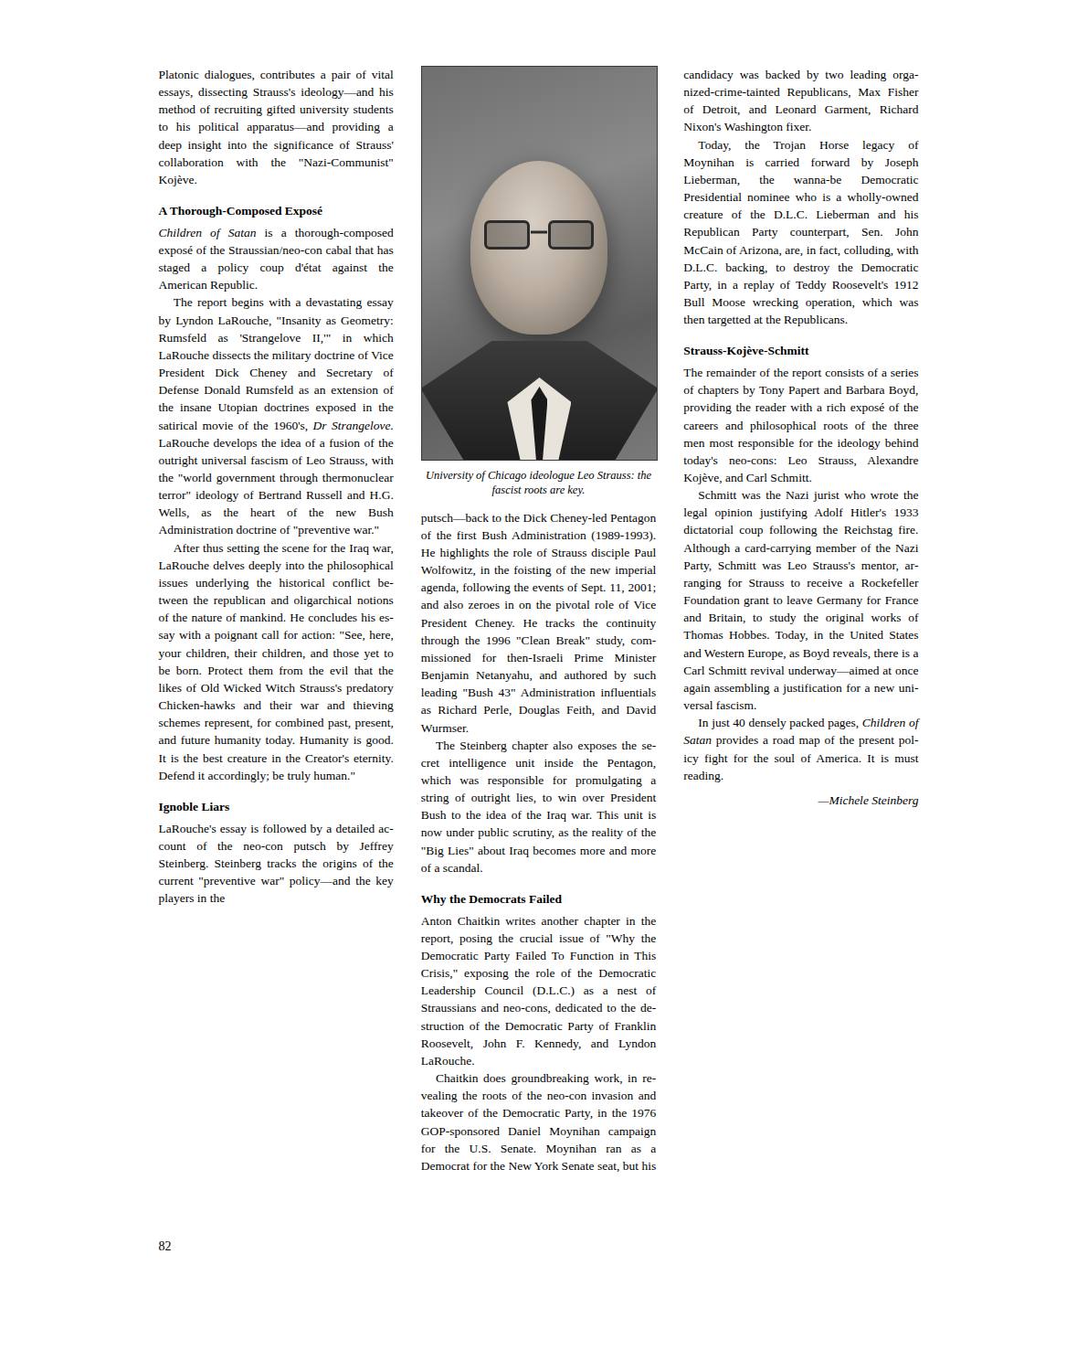Platonic dialogues, contributes a pair of vital essays, dissecting Strauss's ideology—and his method of recruiting gifted university students to his political apparatus—and providing a deep insight into the significance of Strauss' collaboration with the "Nazi-Communist" Kojève.
A Thorough-Composed Exposé
Children of Satan is a thorough-composed exposé of the Straussian/neo-con cabal that has staged a policy coup d'état against the American Republic.
The report begins with a devastating essay by Lyndon LaRouche, "Insanity as Geometry: Rumsfeld as 'Strangelove II,'" in which LaRouche dissects the military doctrine of Vice President Dick Cheney and Secretary of Defense Donald Rumsfeld as an extension of the insane Utopian doctrines exposed in the satirical movie of the 1960's, Dr Strangelove. LaRouche develops the idea of a fusion of the outright universal fascism of Leo Strauss, with the "world government through thermonuclear terror" ideology of Bertrand Russell and H.G. Wells, as the heart of the new Bush Administration doctrine of "preventive war."
After thus setting the scene for the Iraq war, LaRouche delves deeply into the philosophical issues underlying the historical conflict between the republican and oligarchical notions of the nature of mankind. He concludes his essay with a poignant call for action: "See, here, your children, their children, and those yet to be born. Protect them from the evil that the likes of Old Wicked Witch Strauss's predatory Chicken-hawks and their war and thieving schemes represent, for combined past, present, and future humanity today. Humanity is good. It is the best creature in the Creator's eternity. Defend it accordingly; be truly human."
Ignoble Liars
LaRouche's essay is followed by a detailed account of the neo-con putsch by Jeffrey Steinberg. Steinberg tracks the origins of the current "preventive war" policy—and the key players in the
University of Chicago ideologue Leo Strauss: the fascist roots are key.
putsch—back to the Dick Cheney-led Pentagon of the first Bush Administration (1989-1993). He highlights the role of Strauss disciple Paul Wolfowitz, in the foisting of the new imperial agenda, following the events of Sept. 11, 2001; and also zeroes in on the pivotal role of Vice President Cheney. He tracks the continuity through the 1996 "Clean Break" study, commissioned for then-Israeli Prime Minister Benjamin Netanyahu, and authored by such leading "Bush 43" Administration influentials as Richard Perle, Douglas Feith, and David Wurmser.
The Steinberg chapter also exposes the secret intelligence unit inside the Pentagon, which was responsible for promulgating a string of outright lies, to win over President Bush to the idea of the Iraq war. This unit is now under public scrutiny, as the reality of the "Big Lies" about Iraq becomes more and more of a scandal.
Why the Democrats Failed
Anton Chaitkin writes another chapter in the report, posing the crucial issue of "Why the Democratic Party Failed To Function in This Crisis," exposing the role of the Democratic Leadership Council (D.L.C.) as a nest of Straussians and neo-cons, dedicated to the destruction of the Democratic Party of Franklin Roosevelt, John F. Kennedy, and Lyndon LaRouche.
Chaitkin does groundbreaking work, in revealing the roots of the neo-con invasion and takeover of the Democratic Party, in the 1976 GOP-sponsored Daniel Moynihan campaign for the U.S. Senate. Moynihan ran as a Democrat for the New York Senate seat, but his candidacy was backed by two leading organized-crime-tainted Republicans, Max Fisher of Detroit, and Leonard Garment, Richard Nixon's Washington fixer.
Today, the Trojan Horse legacy of Moynihan is carried forward by Joseph Lieberman, the wanna-be Democratic Presidential nominee who is a wholly-owned creature of the D.L.C. Lieberman and his Republican Party counterpart, Sen. John McCain of Arizona, are, in fact, colluding, with D.L.C. backing, to destroy the Democratic Party, in a replay of Teddy Roosevelt's 1912 Bull Moose wrecking operation, which was then targetted at the Republicans.
Strauss-Kojève-Schmitt
The remainder of the report consists of a series of chapters by Tony Papert and Barbara Boyd, providing the reader with a rich exposé of the careers and philosophical roots of the three men most responsible for the ideology behind today's neo-cons: Leo Strauss, Alexandre Kojève, and Carl Schmitt.
Schmitt was the Nazi jurist who wrote the legal opinion justifying Adolf Hitler's 1933 dictatorial coup following the Reichstag fire. Although a card-carrying member of the Nazi Party, Schmitt was Leo Strauss's mentor, arranging for Strauss to receive a Rockefeller Foundation grant to leave Germany for France and Britain, to study the original works of Thomas Hobbes. Today, in the United States and Western Europe, as Boyd reveals, there is a Carl Schmitt revival underway—aimed at once again assembling a justification for a new universal fascism.
In just 40 densely packed pages, Children of Satan provides a road map of the present policy fight for the soul of America. It is must reading.
—Michele Steinberg
82